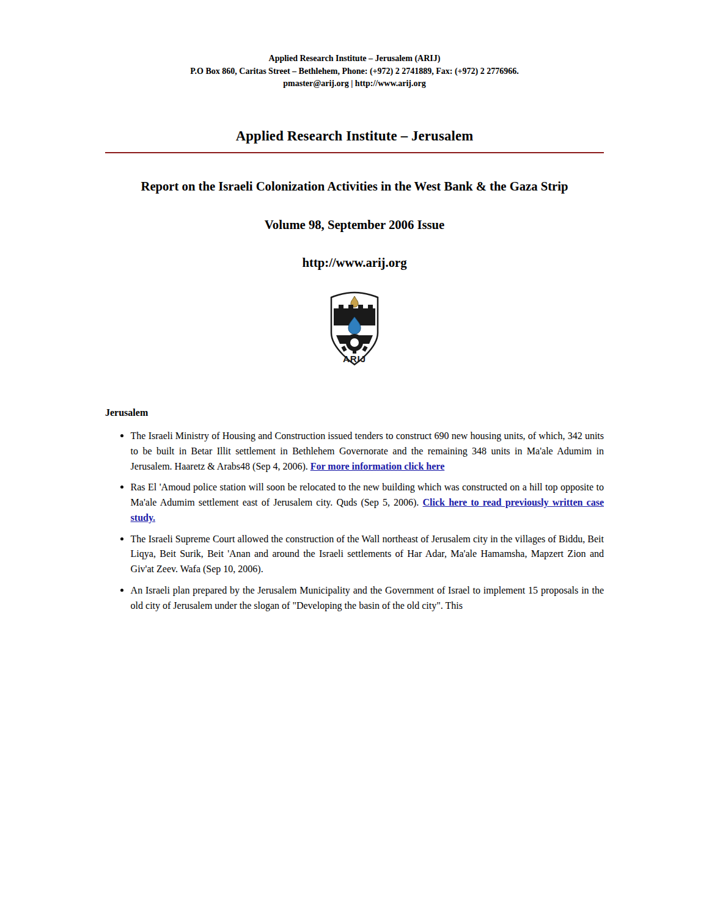Applied Research Institute – Jerusalem (ARIJ)
P.O Box 860, Caritas Street – Bethlehem, Phone: (+972) 2 2741889, Fax: (+972) 2 2776966.
pmaster@arij.org | http://www.arij.org
Applied Research Institute – Jerusalem
Report on the Israeli Colonization Activities in the West Bank & the Gaza Strip
Volume 98, September 2006 Issue
http://www.arij.org
ARIJ
Jerusalem
The Israeli Ministry of Housing and Construction issued tenders to construct 690 new housing units, of which, 342 units to be built in Betar Illit settlement in Bethlehem Governorate and the remaining 348 units in Ma'ale Adumim in Jerusalem. Haaretz & Arabs48 (Sep 4, 2006). For more information click here
Ras El 'Amoud police station will soon be relocated to the new building which was constructed on a hill top opposite to Ma'ale Adumim settlement east of Jerusalem city. Quds (Sep 5, 2006). Click here to read previously written case study.
The Israeli Supreme Court allowed the construction of the Wall northeast of Jerusalem city in the villages of Biddu, Beit Liqya, Beit Surik, Beit 'Anan and around the Israeli settlements of Har Adar, Ma'ale Hamamsha, Mapzert Zion and Giv'at Zeev. Wafa (Sep 10, 2006).
An Israeli plan prepared by the Jerusalem Municipality and the Government of Israel to implement 15 proposals in the old city of Jerusalem under the slogan of "Developing the basin of the old city". This